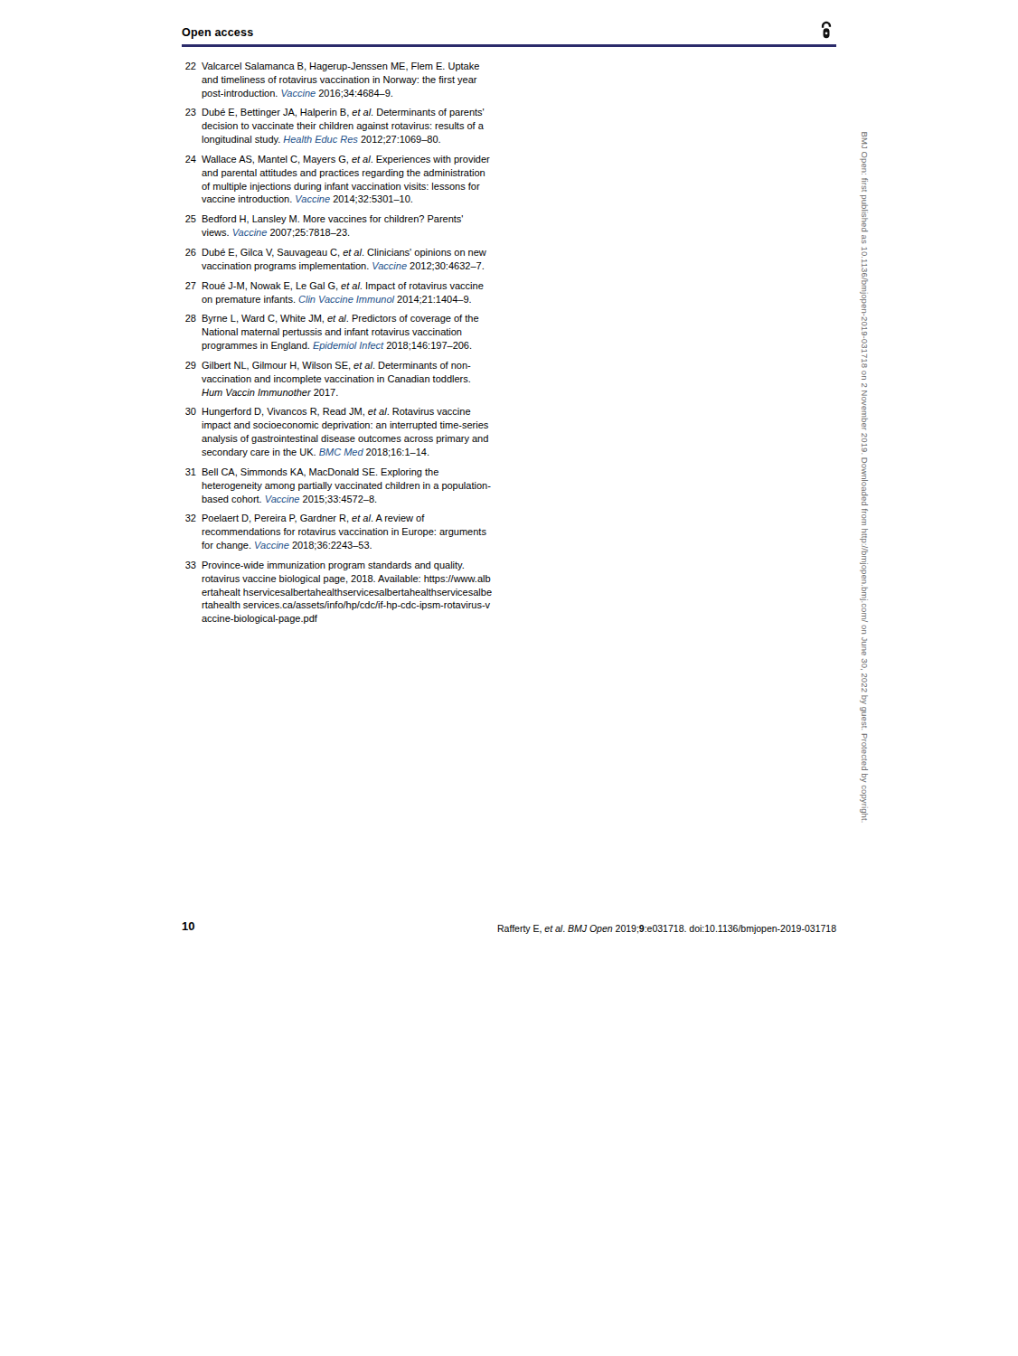Open access
22 Valcarcel Salamanca B, Hagerup-Jenssen ME, Flem E. Uptake and timeliness of rotavirus vaccination in Norway: the first year post-introduction. Vaccine 2016;34:4684–9.
23 Dubé E, Bettinger JA, Halperin B, et al. Determinants of parents' decision to vaccinate their children against rotavirus: results of a longitudinal study. Health Educ Res 2012;27:1069–80.
24 Wallace AS, Mantel C, Mayers G, et al. Experiences with provider and parental attitudes and practices regarding the administration of multiple injections during infant vaccination visits: lessons for vaccine introduction. Vaccine 2014;32:5301–10.
25 Bedford H, Lansley M. More vaccines for children? Parents' views. Vaccine 2007;25:7818–23.
26 Dubé E, Gilca V, Sauvageau C, et al. Clinicians' opinions on new vaccination programs implementation. Vaccine 2012;30:4632–7.
27 Roué J-M, Nowak E, Le Gal G, et al. Impact of rotavirus vaccine on premature infants. Clin Vaccine Immunol 2014;21:1404–9.
28 Byrne L, Ward C, White JM, et al. Predictors of coverage of the National maternal pertussis and infant rotavirus vaccination programmes in England. Epidemiol Infect 2018;146:197–206.
29 Gilbert NL, Gilmour H, Wilson SE, et al. Determinants of non-vaccination and incomplete vaccination in Canadian toddlers. Hum Vaccin Immunother 2017.
30 Hungerford D, Vivancos R, Read JM, et al. Rotavirus vaccine impact and socioeconomic deprivation: an interrupted time-series analysis of gastrointestinal disease outcomes across primary and secondary care in the UK. BMC Med 2018;16:1–14.
31 Bell CA, Simmonds KA, MacDonald SE. Exploring the heterogeneity among partially vaccinated children in a population-based cohort. Vaccine 2015;33:4572–8.
32 Poelaert D, Pereira P, Gardner R, et al. A review of recommendations for rotavirus vaccination in Europe: arguments for change. Vaccine 2018;36:2243–53.
33 Province-wide immunization program standards and quality. rotavirus vaccine biological page, 2018. Available: https://www.albertahealt hservicesalbertahealthservicesalbertahealthservicesalbertahealth services.ca/assets/info/hp/cdc/if-hp-cdc-ipsm-rotavirus-vaccine-biological-page.pdf
10
Rafferty E, et al. BMJ Open 2019;9:e031718. doi:10.1136/bmjopen-2019-031718
BMJ Open: first published as 10.1136/bmjopen-2019-031718 on 2 November 2019. Downloaded from http://bmjopen.bmj.com/ on June 30, 2022 by guest. Protected by copyright.